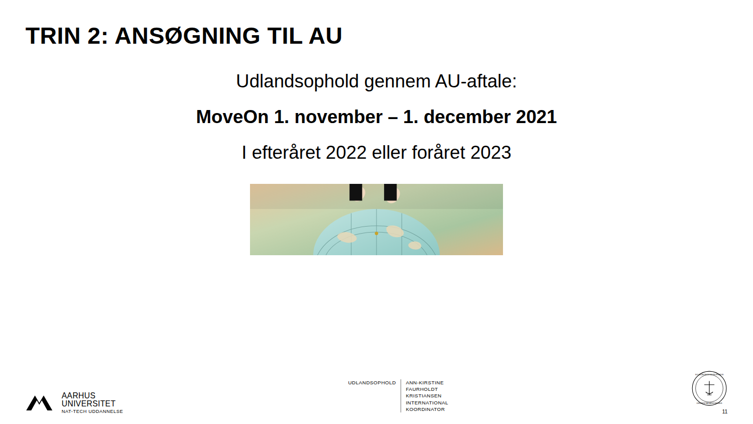Trin 2: Ansøgning til AU
Udlandsophold gennem AU-aftale:
MoveOn 1. november – 1. december 2021
I efteråret 2022 eller foråret 2023
AARHUS
UNIVERSITET
NAT-TECH UDDANNELSE
Udlandsophold Ann-Kirstine Faurholdt Kristiansen
International koordinator
SOLIDUM PETIT IN PROFUNDIS UNIVERSITAS ARHUSIENSIS
11